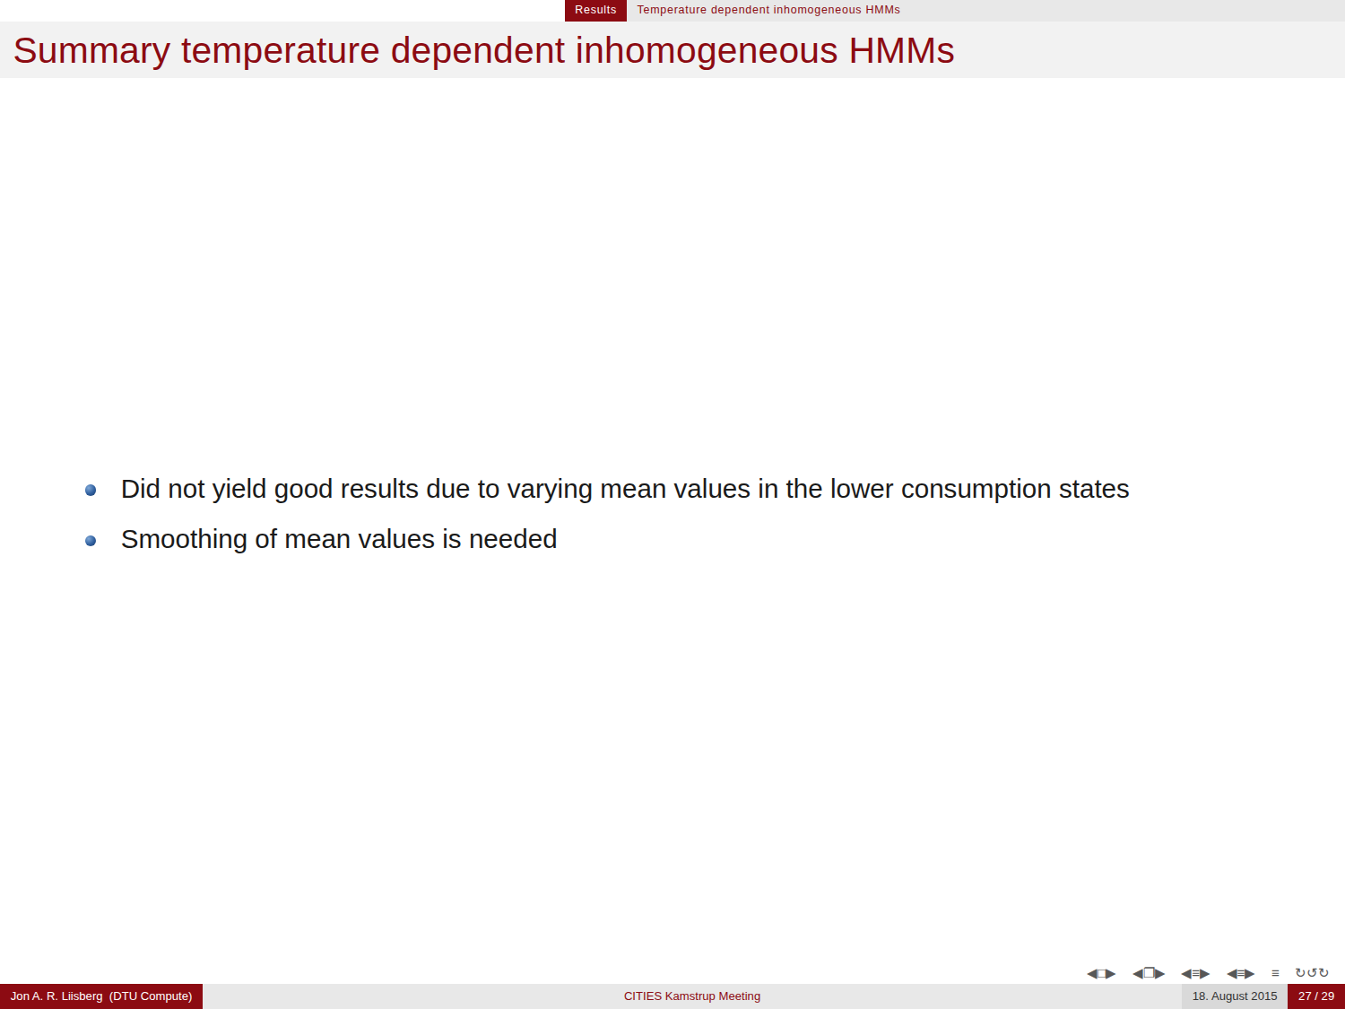Results
Temperature dependent inhomogeneous HMMs
Summary temperature dependent inhomogeneous HMMs
Did not yield good results due to varying mean values in the lower consumption states
Smoothing of mean values is needed
◀□▶ ◀❐▶ ◀≡▶ ◀≡▶ ≡ ↻↺↻
Jon A. R. Liisberg (DTU Compute)
CITIES Kamstrup Meeting
18. August 2015
27 / 29